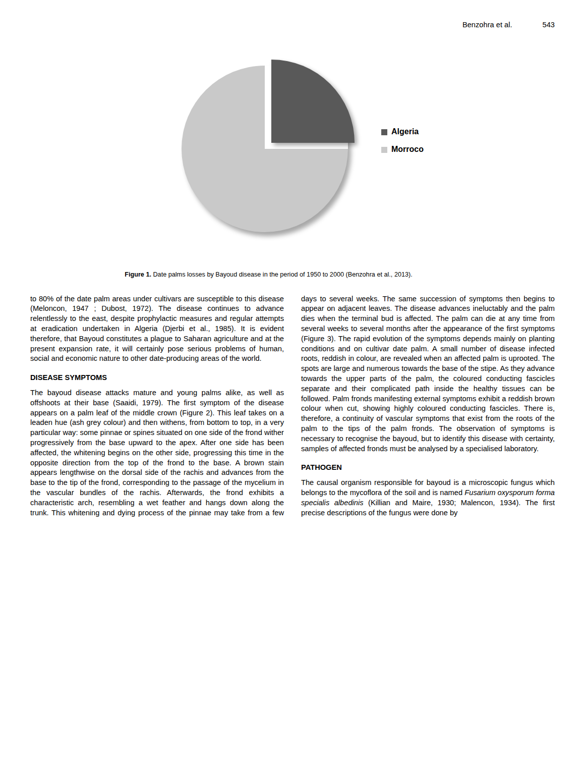Benzohra et al. 543
Algeria
Morroco
Figure 1. Date palms losses by Bayoud disease in the period of 1950 to 2000 (Benzohra et al., 2013).
to 80% of the date palm areas under cultivars are susceptible to this disease (Meloncon, 1947 ; Dubost, 1972). The disease continues to advance relentlessly to the east, despite prophylactic measures and regular attempts at eradication undertaken in Algeria (Djerbi et al., 1985). It is evident therefore, that Bayoud constitutes a plague to Saharan agriculture and at the present expansion rate, it will certainly pose serious problems of human, social and economic nature to other date-producing areas of the world.
Disease symptoms
The bayoud disease attacks mature and young palms alike, as well as offshoots at their base (Saaidi, 1979). The first symptom of the disease appears on a palm leaf of the middle crown (Figure 2). This leaf takes on a leaden hue (ash grey colour) and then withens, from bottom to top, in a very particular way: some pinnae or spines situated on one side of the frond wither progressively from the base upward to the apex. After one side has been affected, the whitening begins on the other side, progressing this time in the opposite direction from the top of the frond to the base. A brown stain appears lengthwise on the dorsal side of the rachis and advances from the base to the tip of the frond, corresponding to the passage of the mycelium in the vascular bundles of the rachis. Afterwards, the frond exhibits a characteristic arch, resembling a wet feather and hangs down along the trunk. This whitening and dying process of the pinnae may take from a few days to several weeks. The same succession of symptoms then begins to appear on adjacent leaves. The disease advances ineluctably and the palm dies when the terminal bud is affected. The palm can die at any time from several weeks to several months after the appearance of the first symptoms (Figure 3). The rapid evolution of the symptoms depends mainly on planting conditions and on cultivar date palm. A small number of disease infected roots, reddish in colour, are revealed when an affected palm is uprooted. The spots are large and numerous towards the base of the stipe. As they advance towards the upper parts of the palm, the coloured conducting fascicles separate and their complicated path inside the healthy tissues can be followed. Palm fronds manifesting external symptoms exhibit a reddish brown colour when cut, showing highly coloured conducting fascicles. There is, therefore, a continuity of vascular symptoms that exist from the roots of the palm to the tips of the palm fronds. The observation of symptoms is necessary to recognise the bayoud, but to identify this disease with certainty, samples of affected fronds must be analysed by a specialised laboratory.
Pathogen
The causal organism responsible for bayoud is a microscopic fungus which belongs to the mycoflora of the soil and is named Fusarium oxysporum forma specialis albedinis (Killian and Maire, 1930; Malencon, 1934). The first precise descriptions of the fungus were done by